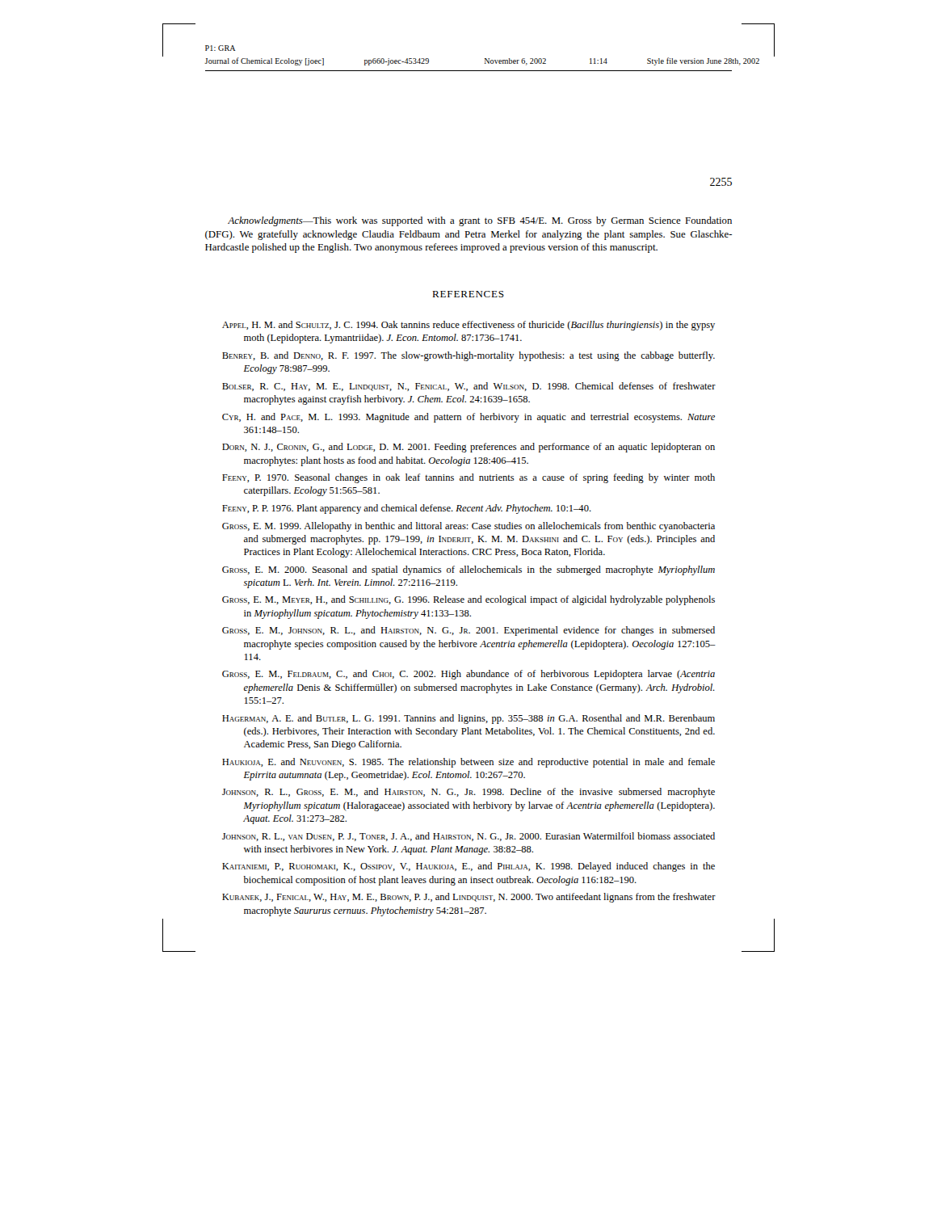P1: GRA Journal of Chemical Ecology [joec] pp660-joec-453429 November 6, 200211:14 Style file version June 28th, 2002
2255
Acknowledgments—This work was supported with a grant to SFB 454/E. M. Gross by German Science Foundation (DFG). We gratefully acknowledge Claudia Feldbaum and Petra Merkel for analyzing the plant samples. Sue Glaschke-Hardcastle polished up the English. Two anonymous referees improved a previous version of this manuscript.
REFERENCES
Appel, H. M. and Schultz, J. C. 1994. Oak tannins reduce effectiveness of thuricide (Bacillus thuringiensis) in the gypsy moth (Lepidoptera. Lymantriidae). J. Econ. Entomol. 87:1736–1741.
Benrey, B. and Denno, R. F. 1997. The slow-growth-high-mortality hypothesis: a test using the cabbage butterfly. Ecology 78:987–999.
Bolser, R. C., Hay, M. E., Lindquist, N., Fenical, W., and Wilson, D. 1998. Chemical defenses of freshwater macrophytes against crayfish herbivory. J. Chem. Ecol. 24:1639–1658.
Cyr, H. and Pace, M. L. 1993. Magnitude and pattern of herbivory in aquatic and terrestrial ecosystems. Nature 361:148–150.
Dorn, N. J., Cronin, G., and Lodge, D. M. 2001. Feeding preferences and performance of an aquatic lepidopteran on macrophytes: plant hosts as food and habitat. Oecologia 128:406–415.
Feeny, P. 1970. Seasonal changes in oak leaf tannins and nutrients as a cause of spring feeding by winter moth caterpillars. Ecology 51:565–581.
Feeny, P. P. 1976. Plant apparency and chemical defense. Recent Adv. Phytochem. 10:1–40.
Gross, E. M. 1999. Allelopathy in benthic and littoral areas: Case studies on allelochemicals from benthic cyanobacteria and submerged macrophytes. pp. 179–199, in Inderjit, K. M. M. Dakshini and C. L. Foy (eds.). Principles and Practices in Plant Ecology: Allelochemical Interactions. CRC Press, Boca Raton, Florida.
Gross, E. M. 2000. Seasonal and spatial dynamics of allelochemicals in the submerged macrophyte Myriophyllum spicatum L. Verh. Int. Verein. Limnol. 27:2116–2119.
Gross, E. M., Meyer, H., and Schilling, G. 1996. Release and ecological impact of algicidal hydrolyzable polyphenols in Myriophyllum spicatum. Phytochemistry 41:133–138.
Gross, E. M., Johnson, R. L., and Hairston, N. G., Jr. 2001. Experimental evidence for changes in submersed macrophyte species composition caused by the herbivore Acentria ephemerella (Lepidoptera). Oecologia 127:105–114.
Gross, E. M., Feldbaum, C., and Choi, C. 2002. High abundance of of herbivorous Lepidoptera larvae (Acentria ephemerella Denis & Schiffermüller) on submersed macrophytes in Lake Constance (Germany). Arch. Hydrobiol. 155:1–27.
Hagerman, A. E. and Butler, L. G. 1991. Tannins and lignins, pp. 355–388 in G.A. Rosenthal and M.R. Berenbaum (eds.). Herbivores, Their Interaction with Secondary Plant Metabolites, Vol. 1. The Chemical Constituents, 2nd ed. Academic Press, San Diego California.
Haukioja, E. and Neuvonen, S. 1985. The relationship between size and reproductive potential in male and female Epirrita autumnata (Lep., Geometridae). Ecol. Entomol. 10:267–270.
Johnson, R. L., Gross, E. M., and Hairston, N. G., Jr. 1998. Decline of the invasive submersed macrophyte Myriophyllum spicatum (Haloragaceae) associated with herbivory by larvae of Acentria ephemerella (Lepidoptera). Aquat. Ecol. 31:273–282.
Johnson, R. L., van Dusen, P. J., Toner, J. A., and Hairston, N. G., Jr. 2000. Eurasian Watermilfoil biomass associated with insect herbivores in New York. J. Aquat. Plant Manage. 38:82–88.
Kaitaniemi, P., Ruohomaki, K., Ossipov, V., Haukioja, E., and Pihlaja, K. 1998. Delayed induced changes in the biochemical composition of host plant leaves during an insect outbreak. Oecologia 116:182–190.
Kubanek, J., Fenical, W., Hay, M. E., Brown, P. J., and Lindquist, N. 2000. Two antifeedant lignans from the freshwater macrophyte Saururus cernuus. Phytochemistry 54:281–287.